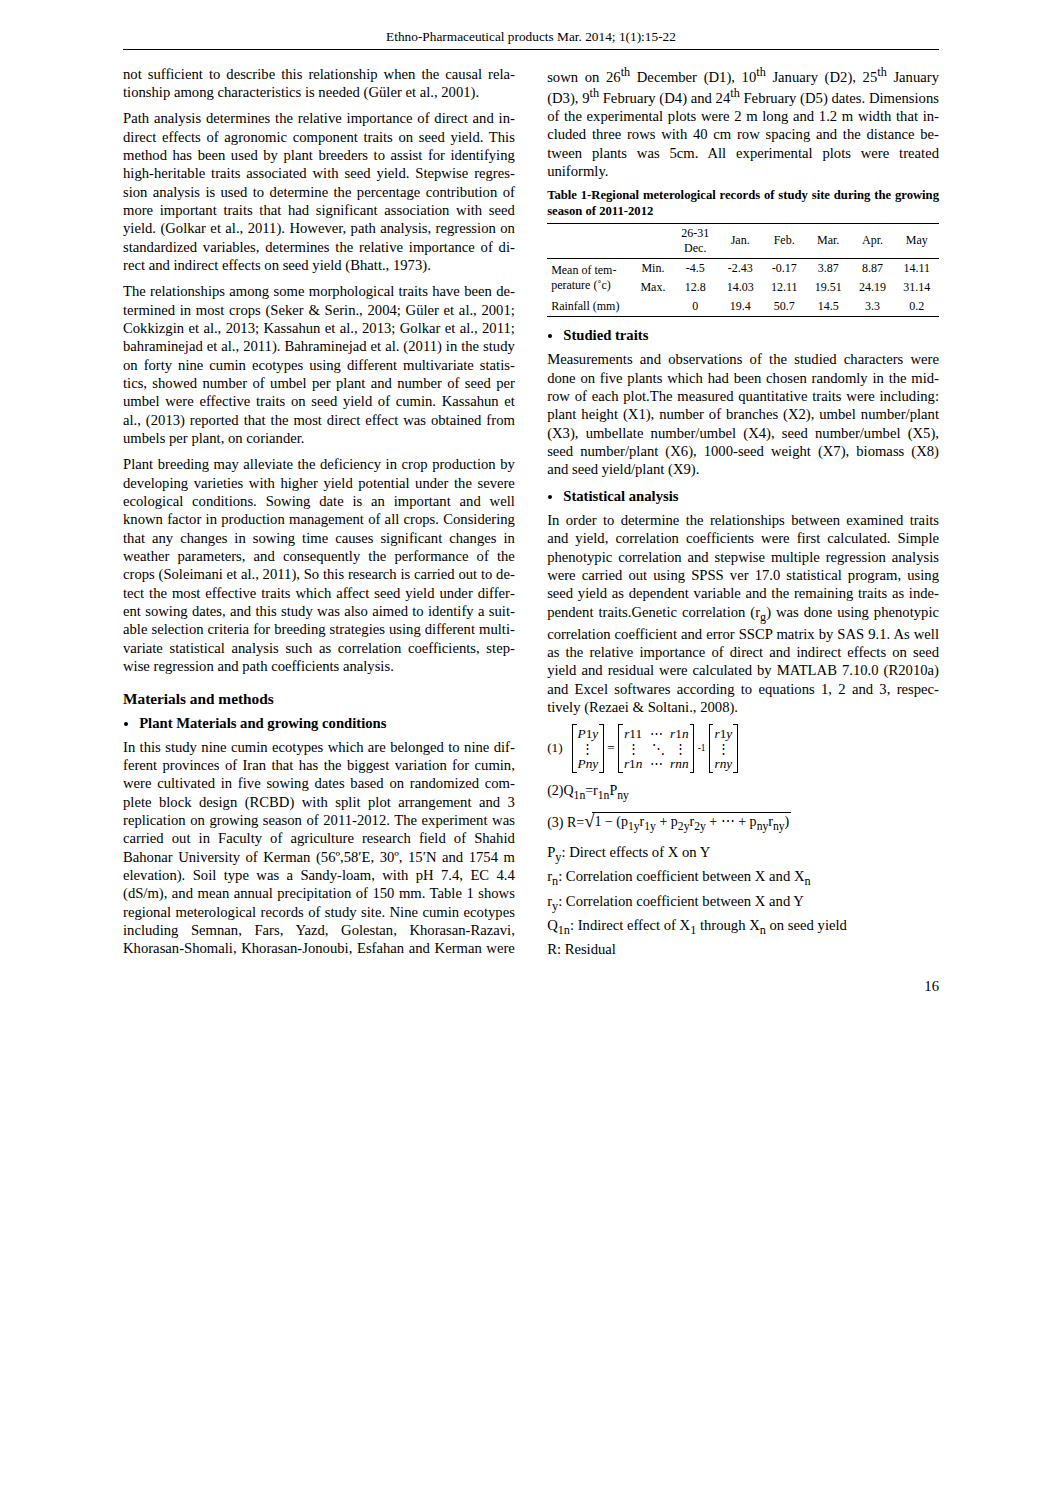Ethno-Pharmaceutical products Mar. 2014; 1(1):15-22
not sufficient to describe this relationship when the causal relationship among characteristics is needed (Güler et al., 2001).
Path analysis determines the relative importance of direct and indirect effects of agronomic component traits on seed yield. This method has been used by plant breeders to assist for identifying high-heritable traits associated with seed yield. Stepwise regression analysis is used to determine the percentage contribution of more important traits that had significant association with seed yield. (Golkar et al., 2011). However, path analysis, regression on standardized variables, determines the relative importance of direct and indirect effects on seed yield (Bhatt., 1973).
The relationships among some morphological traits have been determined in most crops (Seker & Serin., 2004; Güler et al., 2001; Cokkizgin et al., 2013; Kassahun et al., 2013; Golkar et al., 2011; bahraminejad et al., 2011). Bahraminejad et al. (2011) in the study on forty nine cumin ecotypes using different multivariate statistics, showed number of umbel per plant and number of seed per umbel were effective traits on seed yield of cumin. Kassahun et al., (2013) reported that the most direct effect was obtained from umbels per plant, on coriander.
Plant breeding may alleviate the deficiency in crop production by developing varieties with higher yield potential under the severe ecological conditions. Sowing date is an important and well known factor in production management of all crops. Considering that any changes in sowing time causes significant changes in weather parameters, and consequently the performance of the crops (Soleimani et al., 2011), So this research is carried out to detect the most effective traits which affect seed yield under different sowing dates, and this study was also aimed to identify a suitable selection criteria for breeding strategies using different multivariate statistical analysis such as correlation coefficients, stepwise regression and path coefficients analysis.
Materials and methods
Plant Materials and growing conditions
In this study nine cumin ecotypes which are belonged to nine different provinces of Iran that has the biggest variation for cumin, were cultivated in five sowing dates based on randomized complete block design (RCBD) with split plot arrangement and 3 replication on growing season of 2011-2012. The experiment was carried out in Faculty of agriculture research field of Shahid Bahonar University of Kerman (56º,58′E, 30º, 15′N and 1754 m elevation). Soil type was a Sandy-loam, with pH 7.4, EC 4.4 (dS/m), and mean annual precipitation of 150 mm. Table 1 shows regional meterological records of study site. Nine cumin ecotypes including Semnan, Fars, Yazd, Golestan, Khorasan-Razavi, Khorasan-Shomali, Khorasan-Jonoubi, Esfahan and Kerman were sown on 26th December (D1), 10th January (D2), 25th January (D3), 9th February (D4) and 24th February (D5) dates. Dimensions of the experimental plots were 2 m long and 1.2 m width that included three rows with 40 cm row spacing and the distance between plants was 5cm. All experimental plots were treated uniformly.
Table 1-Regional meterological records of study site during the growing season of 2011-2012
| | | 26-31 Dec. | Jan. | Feb. | Mar. | Apr. | May |
| --- | --- | --- | --- | --- | --- | --- | --- |
| Mean of temperature (˚c) | Min. | -4.5 | -2.43 | -0.17 | 3.87 | 8.87 | 14.11 |
| Max. | 12.8 | 14.03 | 12.11 | 19.51 | 24.19 | 31.14 |
| Rainfall (mm) | | 0 | 19.4 | 50.7 | 14.5 | 3.3 | 0.2 |
Studied traits
Measurements and observations of the studied characters were done on five plants which had been chosen randomly in the mid-row of each plot.The measured quantitative traits were including: plant height (X1), number of branches (X2), umbel number/plant (X3), umbellate number/umbel (X4), seed number/umbel (X5), seed number/plant (X6), 1000-seed weight (X7), biomass (X8) and seed yield/plant (X9).
Statistical analysis
In order to determine the relationships between examined traits and yield, correlation coefficients were first calculated. Simple phenotypic correlation and stepwise multiple regression analysis were carried out using SPSS ver 17.0 statistical program, using seed yield as dependent variable and the remaining traits as independent traits.Genetic correlation (rg) was done using phenotypic correlation coefficient and error SSCP matrix by SAS 9.1. As well as the relative importance of direct and indirect effects on seed yield and residual were calculated by MATLAB 7.10.0 (R2010a) and Excel softwares according to equations 1, 2 and 3, respectively (Rezaei & Soltani., 2008).
(1) P1y⋮Pny = r11⋯ r1n ⋮⋱ ⋮ r1n⋯ rnn -1 r1y⋮rny
(2)Q1n=r1nPny
(3) R=√1 − (p1yr1y + p2yr2y + ⋯ + pnyrny)
Py: Direct effects of X on Y
rn: Correlation coefficient between X and Xn
ry: Correlation coefficient between X and Y
Q1n: Indirect effect of X1 through Xn on seed yield
R: Residual
16